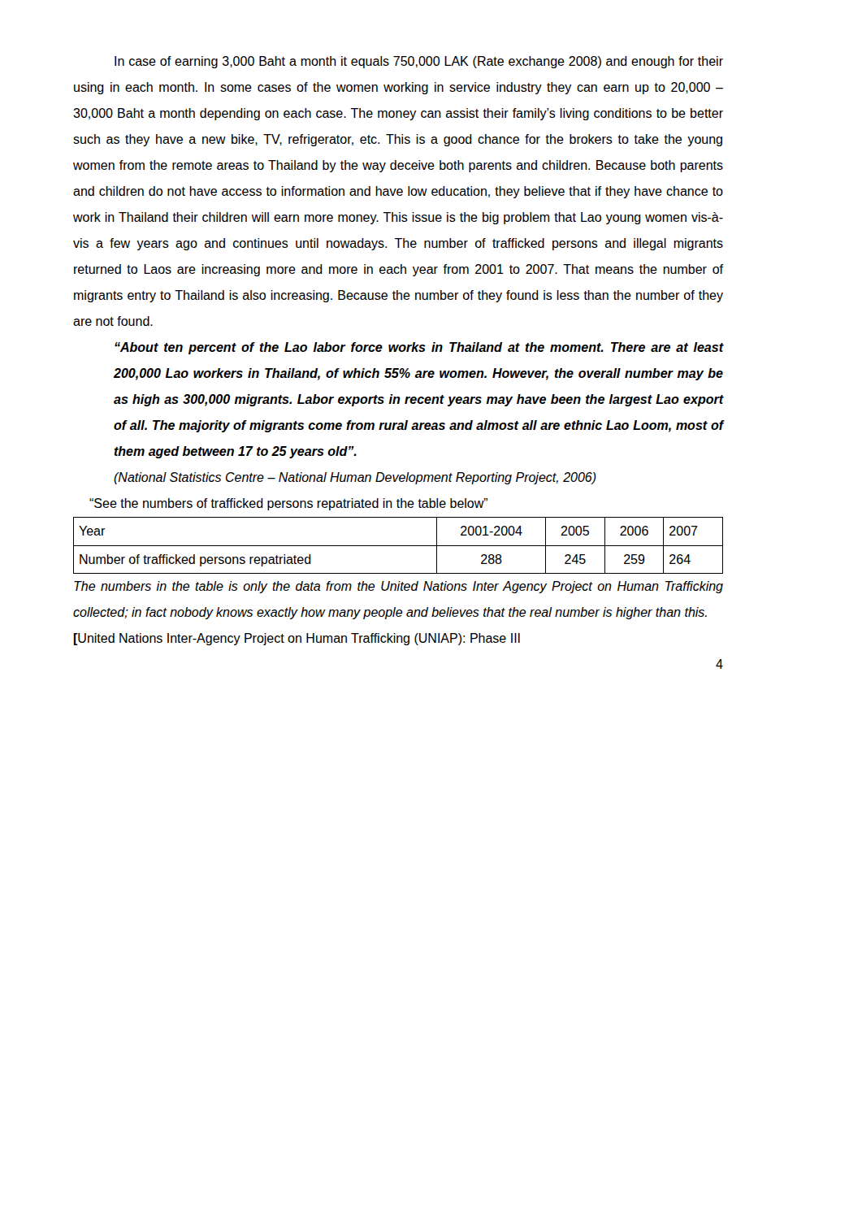In case of earning 3,000 Baht a month it equals 750,000 LAK (Rate exchange 2008) and enough for their using in each month. In some cases of the women working in service industry they can earn up to 20,000 – 30,000 Baht a month depending on each case. The money can assist their family’s living conditions to be better such as they have a new bike, TV, refrigerator, etc. This is a good chance for the brokers to take the young women from the remote areas to Thailand by the way deceive both parents and children. Because both parents and children do not have access to information and have low education, they believe that if they have chance to work in Thailand their children will earn more money. This issue is the big problem that Lao young women vis-à-vis a few years ago and continues until nowadays. The number of trafficked persons and illegal migrants returned to Laos are increasing more and more in each year from 2001 to 2007. That means the number of migrants entry to Thailand is also increasing. Because the number of they found is less than the number of they are not found.
“About ten percent of the Lao labor force works in Thailand at the moment. There are at least 200,000 Lao workers in Thailand, of which 55% are women. However, the overall number may be as high as 300,000 migrants. Labor exports in recent years may have been the largest Lao export of all. The majority of migrants come from rural areas and almost all are ethnic Lao Loom, most of them aged between 17 to 25 years old”.
(National Statistics Centre – National Human Development Reporting Project, 2006)
“See the numbers of trafficked persons repatriated in the table below”
| Year | 2001-2004 | 2005 | 2006 | 2007 |
| Number of trafficked persons repatriated | 288 | 245 | 259 | 264 |
The numbers in the table is only the data from the United Nations Inter Agency Project on Human Trafficking collected; in fact nobody knows exactly how many people and believes that the real number is higher than this.
[United Nations Inter-Agency Project on Human Trafficking (UNIAP): Phase III
4